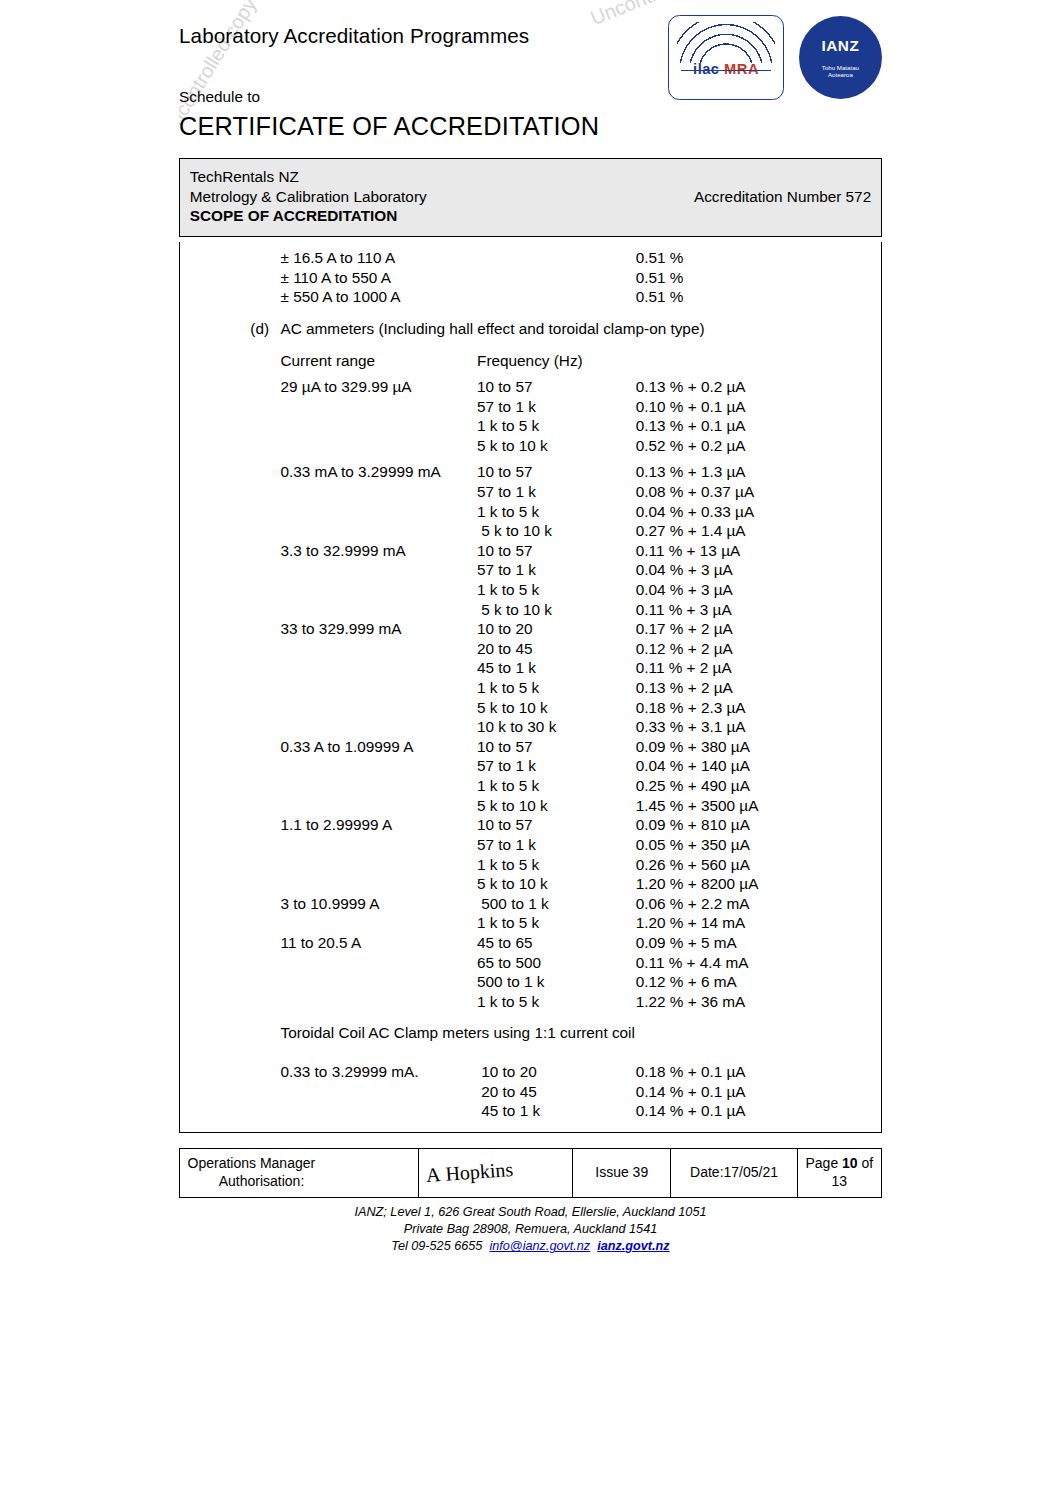Uncontrolled copy if printed from the internet
Uncontrolled copy if printed from the internet
ilac MRA
IANZ
Tohu Matatau
Aotearoa
Laboratory Accreditation Programmes
Schedule to
CERTIFICATE OF ACCREDITATION
TechRentals NZ
Metrology & Calibration Laboratory
Accreditation Number 572
SCOPE OF ACCREDITATION
| | | ± 16.5 A to 110 A | | 0.51 % |
| | | ± 110 A to 550 A | | 0.51 % |
| | | ± 550 A to 1000 A | | 0.51 % |
| | (d) | AC ammeters (Including hall effect and toroidal clamp-on type) |
| | | Current range | Frequency (Hz) | |
| | | 29 µA to 329.99 µA | 10 to 57 | 0.13 % + 0.2 µA |
| | | | 57 to 1 k | 0.10 % + 0.1 µA |
| | | | 1 k to 5 k | 0.13 % + 0.1 µA |
| | | | 5 k to 10 k | 0.52 % + 0.2 µA |
| | | 0.33 mA to 3.29999 mA | 10 to 57 | 0.13 % + 1.3 µA |
| | | | 57 to 1 k | 0.08 % + 0.37 µA |
| | | | 1 k to 5 k | 0.04 % + 0.33 µA |
| | | | 5 k to 10 k | 0.27 % + 1.4 µA |
| | | 3.3 to 32.9999 mA | 10 to 57 | 0.11 % + 13 µA |
| | | | 57 to 1 k | 0.04 % + 3 µA |
| | | | 1 k to 5 k | 0.04 % + 3 µA |
| | | | 5 k to 10 k | 0.11 % + 3 µA |
| | | 33 to 329.999 mA | 10 to 20 | 0.17 % + 2 µA |
| | | | 20 to 45 | 0.12 % + 2 µA |
| | | | 45 to 1 k | 0.11 % + 2 µA |
| | | | 1 k to 5 k | 0.13 % + 2 µA |
| | | | 5 k to 10 k | 0.18 % + 2.3 µA |
| | | | 10 k to 30 k | 0.33 % + 3.1 µA |
| | | 0.33 A to 1.09999 A | 10 to 57 | 0.09 % + 380 µA |
| | | | 57 to 1 k | 0.04 % + 140 µA |
| | | | 1 k to 5 k | 0.25 % + 490 µA |
| | | | 5 k to 10 k | 1.45 % + 3500 µA |
| | | 1.1 to 2.99999 A | 10 to 57 | 0.09 % + 810 µA |
| | | | 57 to 1 k | 0.05 % + 350 µA |
| | | | 1 k to 5 k | 0.26 % + 560 µA |
| | | | 5 k to 10 k | 1.20 % + 8200 µA |
| | | 3 to 10.9999 A | 500 to 1 k | 0.06 % + 2.2 mA |
| | | | 1 k to 5 k | 1.20 % + 14 mA |
| | | 11 to 20.5 A | 45 to 65 | 0.09 % + 5 mA |
| | | | 65 to 500 | 0.11 % + 4.4 mA |
| | | | 500 to 1 k | 0.12 % + 6 mA |
| | | | 1 k to 5 k | 1.22 % + 36 mA |
| | | Toroidal Coil AC Clamp meters using 1:1 current coil |
| | | 0.33 to 3.29999 mA. | 10 to 20 | 0.18 % + 0.1 µA |
| | | | 20 to 45 | 0.14 % + 0.1 µA |
| | | | 45 to 1 k | 0.14 % + 0.1 µA |
| Operations Manager Authorisation: | A Hopkins | Issue 39 | Date:17/05/21 | Page 10 of 13 |
IANZ; Level 1, 626 Great South Road, Ellerslie, Auckland 1051
Private Bag 28908, Remuera, Auckland 1541
Tel 09-525 6655 info@ianz.govt.nz ianz.govt.nz